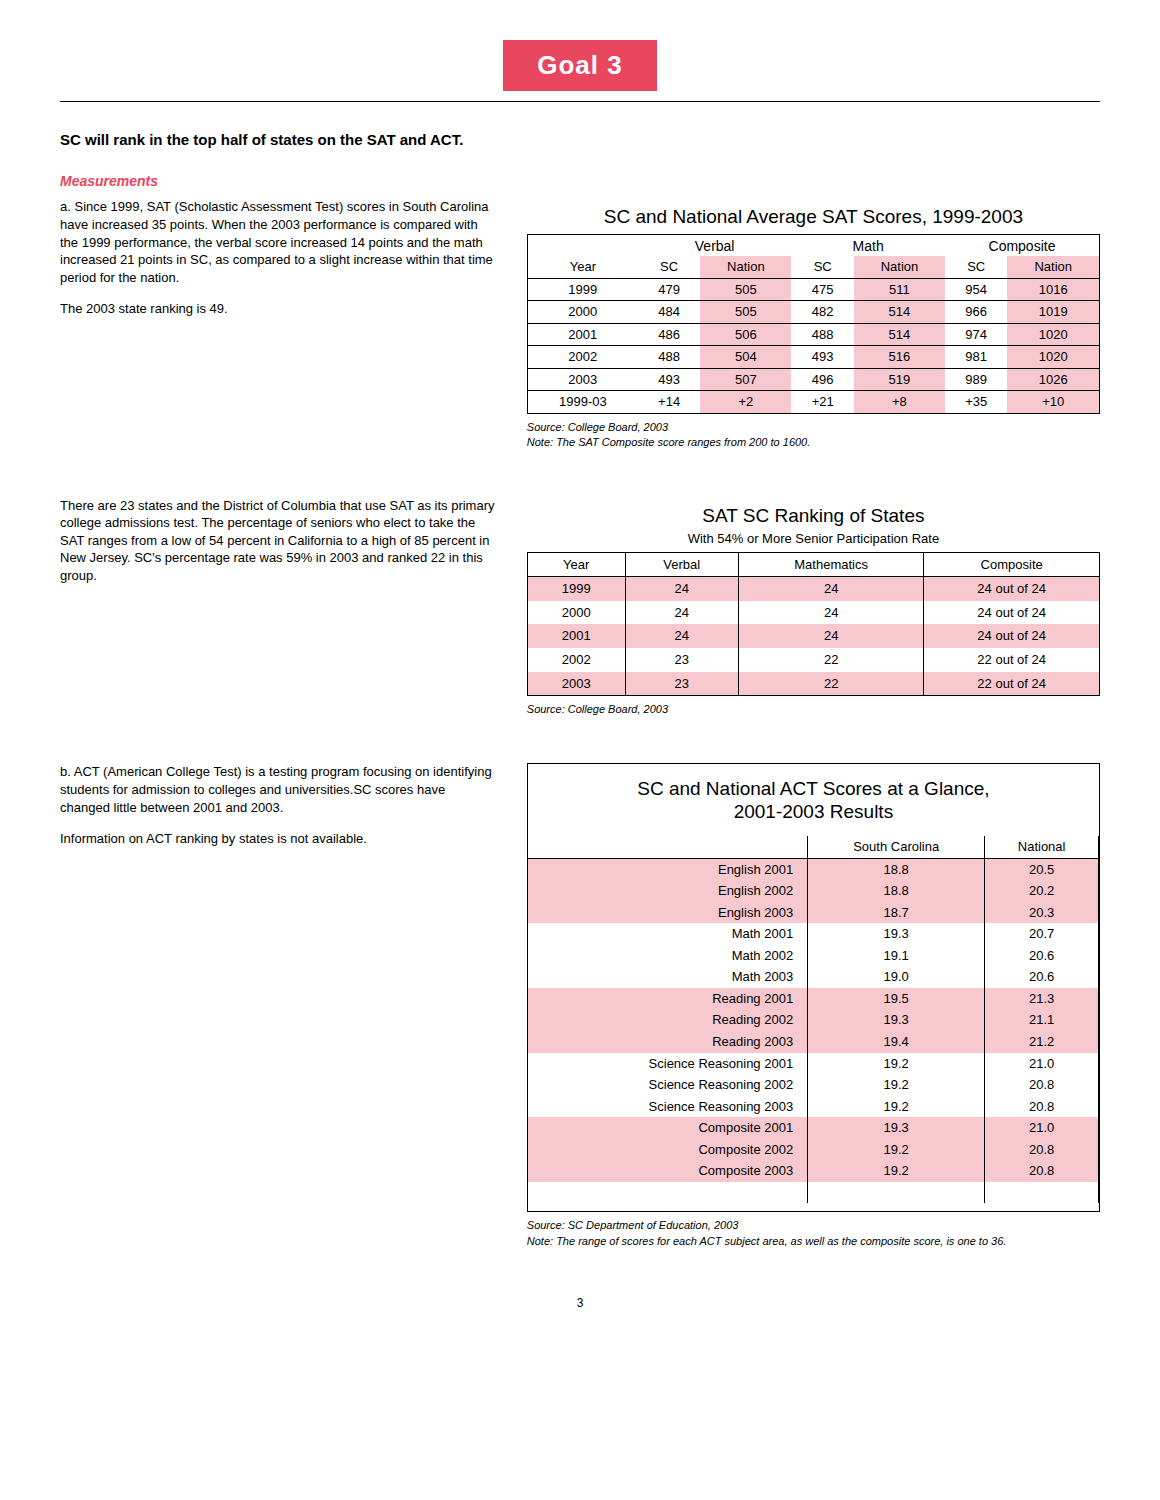Goal 3
SC will rank in the top half of states on the SAT and ACT.
Measurements
a. Since 1999, SAT (Scholastic Assessment Test) scores in South Carolina have increased 35 points. When the 2003 performance is compared with the 1999 performance, the verbal score increased 14 points and the math increased 21 points in SC, as compared to a slight increase within that time period for the nation.
The 2003 state ranking is 49.
SC and National Average SAT Scores, 1999-2003
| | Verbal | Math | Composite |
| --- | --- | --- | --- |
| Year | SC | Nation | SC | Nation | SC | Nation |
| 1999 | 479 | 505 | 475 | 511 | 954 | 1016 |
| 2000 | 484 | 505 | 482 | 514 | 966 | 1019 |
| 2001 | 486 | 506 | 488 | 514 | 974 | 1020 |
| 2002 | 488 | 504 | 493 | 516 | 981 | 1020 |
| 2003 | 493 | 507 | 496 | 519 | 989 | 1026 |
| 1999-03 | +14 | +2 | +21 | +8 | +35 | +10 |
Source: College Board, 2003
Note: The SAT Composite score ranges from 200 to 1600.
There are 23 states and the District of Columbia that use SAT as its primary college admissions test. The percentage of seniors who elect to take the SAT ranges from a low of 54 percent in California to a high of 85 percent in New Jersey. SC's percentage rate was 59% in 2003 and ranked 22 in this group.
SAT SC Ranking of States With 54% or More Senior Participation Rate
| Year | Verbal | Mathematics | Composite |
| --- | --- | --- | --- |
| 1999 | 24 | 24 | 24 out of 24 |
| 2000 | 24 | 24 | 24 out of 24 |
| 2001 | 24 | 24 | 24 out of 24 |
| 2002 | 23 | 22 | 22 out of 24 |
| 2003 | 23 | 22 | 22 out of 24 |
Source: College Board, 2003
b. ACT (American College Test) is a testing program focusing on identifying students for admission to colleges and universities.SC scores have changed little between 2001 and 2003.
Information on ACT ranking by states is not available.
SC and National ACT Scores at a Glance, 2001-2003 Results
| | South Carolina | National |
| --- | --- | --- |
| English 2001 | 18.8 | 20.5 |
| English 2002 | 18.8 | 20.2 |
| English 2003 | 18.7 | 20.3 |
| Math 2001 | 19.3 | 20.7 |
| Math 2002 | 19.1 | 20.6 |
| Math 2003 | 19.0 | 20.6 |
| Reading 2001 | 19.5 | 21.3 |
| Reading 2002 | 19.3 | 21.1 |
| Reading 2003 | 19.4 | 21.2 |
| Science Reasoning 2001 | 19.2 | 21.0 |
| Science Reasoning 2002 | 19.2 | 20.8 |
| Science Reasoning 2003 | 19.2 | 20.8 |
| Composite 2001 | 19.3 | 21.0 |
| Composite 2002 | 19.2 | 20.8 |
| Composite 2003 | 19.2 | 20.8 |
Source: SC Department of Education, 2003
Note: The range of scores for each ACT subject area, as well as the composite score, is one to 36.
3